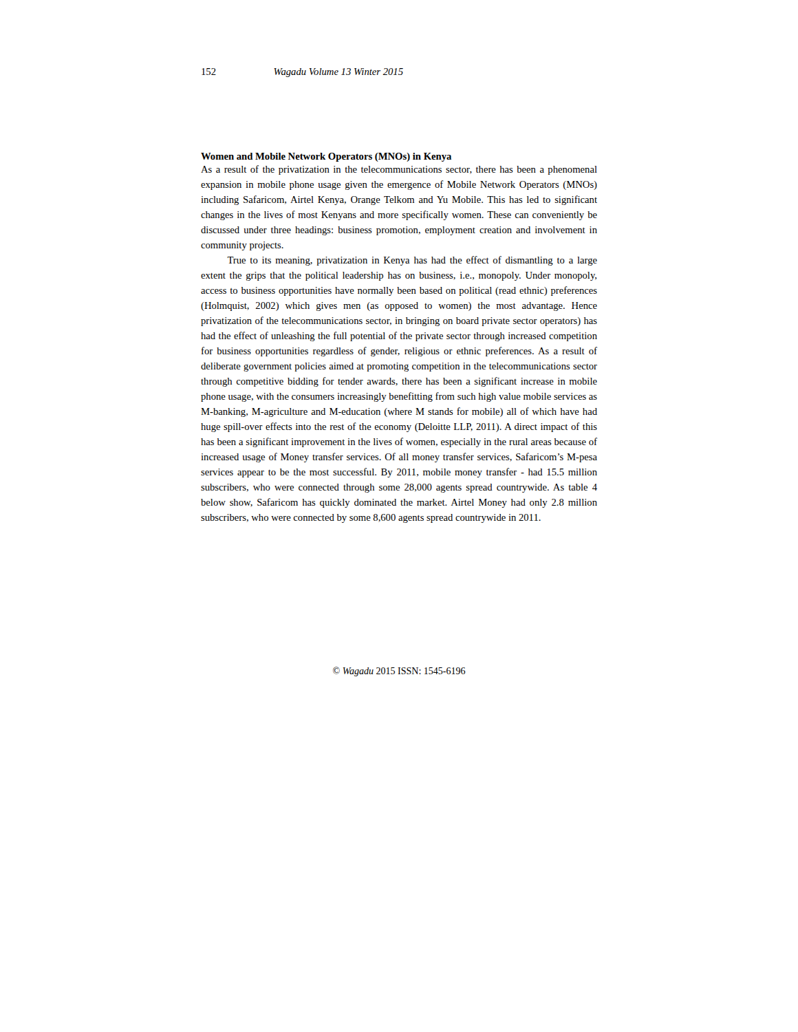152 Wagadu Volume 13 Winter 2015
Women and Mobile Network Operators (MNOs) in Kenya
As a result of the privatization in the telecommunications sector, there has been a phenomenal expansion in mobile phone usage given the emergence of Mobile Network Operators (MNOs) including Safaricom, Airtel Kenya, Orange Telkom and Yu Mobile. This has led to significant changes in the lives of most Kenyans and more specifically women. These can conveniently be discussed under three headings: business promotion, employment creation and involvement in community projects.
True to its meaning, privatization in Kenya has had the effect of dismantling to a large extent the grips that the political leadership has on business, i.e., monopoly. Under monopoly, access to business opportunities have normally been based on political (read ethnic) preferences (Holmquist, 2002) which gives men (as opposed to women) the most advantage. Hence privatization of the telecommunications sector, in bringing on board private sector operators) has had the effect of unleashing the full potential of the private sector through increased competition for business opportunities regardless of gender, religious or ethnic preferences. As a result of deliberate government policies aimed at promoting competition in the telecommunications sector through competitive bidding for tender awards, there has been a significant increase in mobile phone usage, with the consumers increasingly benefitting from such high value mobile services as M-banking, M-agriculture and M-education (where M stands for mobile) all of which have had huge spill-over effects into the rest of the economy (Deloitte LLP, 2011). A direct impact of this has been a significant improvement in the lives of women, especially in the rural areas because of increased usage of Money transfer services. Of all money transfer services, Safaricom’s M-pesa services appear to be the most successful. By 2011, mobile money transfer - had 15.5 million subscribers, who were connected through some 28,000 agents spread countrywide. As table 4 below show, Safaricom has quickly dominated the market. Airtel Money had only 2.8 million subscribers, who were connected by some 8,600 agents spread countrywide in 2011.
© Wagadu 2015 ISSN: 1545-6196